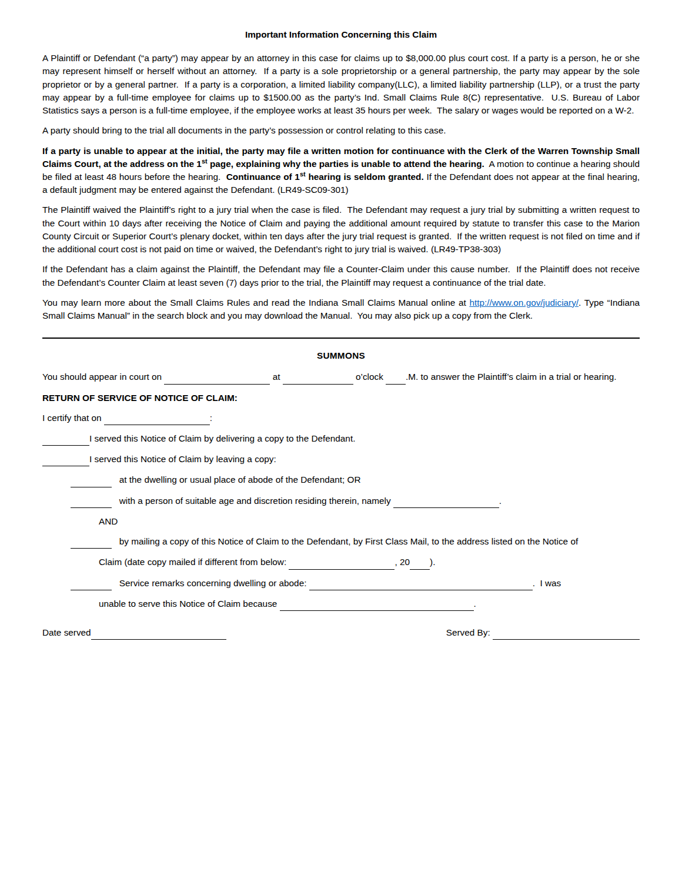Important Information Concerning this Claim
A Plaintiff or Defendant (“a party”) may appear by an attorney in this case for claims up to $8,000.00 plus court cost. If a party is a person, he or she may represent himself or herself without an attorney. If a party is a sole proprietorship or a general partnership, the party may appear by the sole proprietor or by a general partner. If a party is a corporation, a limited liability company(LLC), a limited liability partnership (LLP), or a trust the party may appear by a full-time employee for claims up to $1500.00 as the party’s Ind. Small Claims Rule 8(C) representative. U.S. Bureau of Labor Statistics says a person is a full-time employee, if the employee works at least 35 hours per week. The salary or wages would be reported on a W-2.
A party should bring to the trial all documents in the party’s possession or control relating to this case.
If a party is unable to appear at the initial, the party may file a written motion for continuance with the Clerk of the Warren Township Small Claims Court, at the address on the 1st page, explaining why the parties is unable to attend the hearing. A motion to continue a hearing should be filed at least 48 hours before the hearing. Continuance of 1st hearing is seldom granted. If the Defendant does not appear at the final hearing, a default judgment may be entered against the Defendant. (LR49-SC09-301)
The Plaintiff waived the Plaintiff’s right to a jury trial when the case is filed. The Defendant may request a jury trial by submitting a written request to the Court within 10 days after receiving the Notice of Claim and paying the additional amount required by statute to transfer this case to the Marion County Circuit or Superior Court’s plenary docket, within ten days after the jury trial request is granted. If the written request is not filed on time and if the additional court cost is not paid on time or waived, the Defendant’s right to jury trial is waived. (LR49-TP38-303)
If the Defendant has a claim against the Plaintiff, the Defendant may file a Counter-Claim under this cause number. If the Plaintiff does not receive the Defendant’s Counter Claim at least seven (7) days prior to the trial, the Plaintiff may request a continuance of the trial date.
You may learn more about the Small Claims Rules and read the Indiana Small Claims Manual online at http://www.on.gov/judiciary/. Type “Indiana Small Claims Manual” in the search block and you may download the Manual. You may also pick up a copy from the Clerk.
SUMMONS
You should appear in court on at o’clock .M. to answer the Plaintiff’s claim in a trial or hearing.
RETURN OF SERVICE OF NOTICE OF CLAIM:
I certify that on :
I served this Notice of Claim by delivering a copy to the Defendant.
I served this Notice of Claim by leaving a copy:
at the dwelling or usual place of abode of the Defendant; OR
with a person of suitable age and discretion residing therein, namely .
AND
by mailing a copy of this Notice of Claim to the Defendant, by First Class Mail, to the address listed on the Notice of
Claim (date copy mailed if different from below: , 20 ).
Service remarks concerning dwelling or abode: . I was
unable to serve this Notice of Claim because .
Date served
Served By: